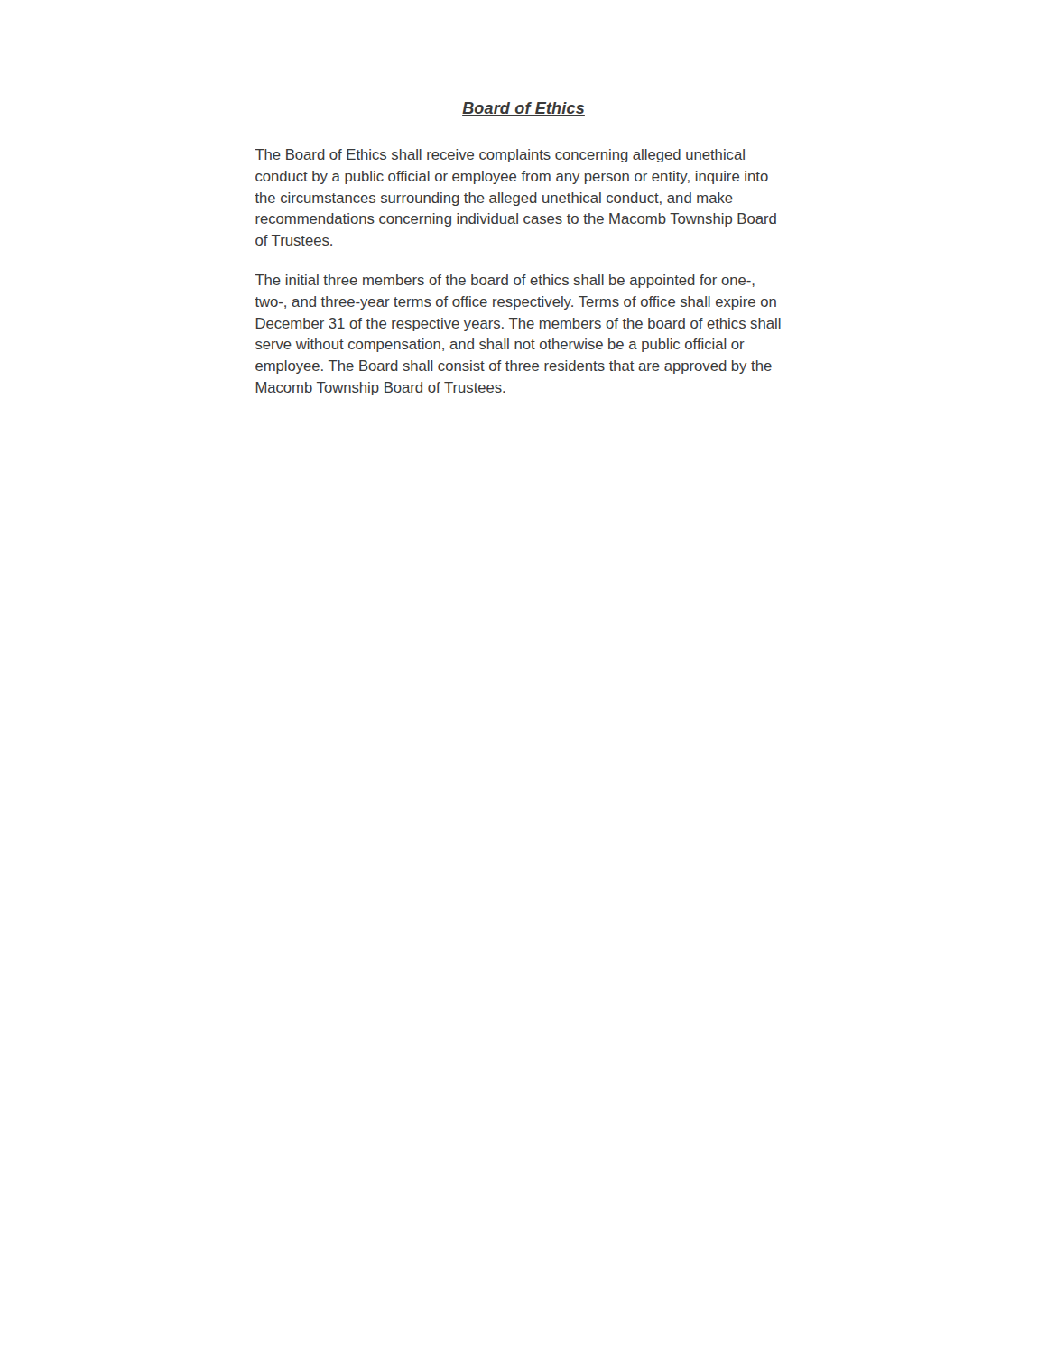Board of Ethics
The Board of Ethics shall receive complaints concerning alleged unethical conduct by a public official or employee from any person or entity, inquire into the circumstances surrounding the alleged unethical conduct, and make recommendations concerning individual cases to the Macomb Township Board of Trustees.
The initial three members of the board of ethics shall be appointed for one-, two-, and three-year terms of office respectively. Terms of office shall expire on December 31 of the respective years. The members of the board of ethics shall serve without compensation, and shall not otherwise be a public official or employee. The Board shall consist of three residents that are approved by the Macomb Township Board of Trustees.